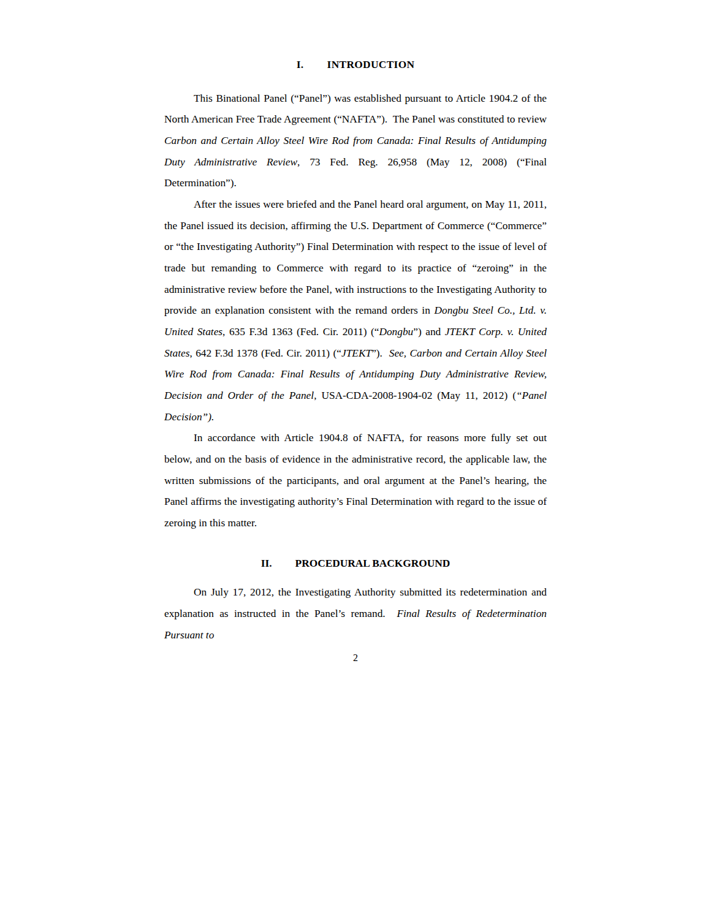I. INTRODUCTION
This Binational Panel (“Panel”) was established pursuant to Article 1904.2 of the North American Free Trade Agreement (“NAFTA”). The Panel was constituted to review Carbon and Certain Alloy Steel Wire Rod from Canada: Final Results of Antidumping Duty Administrative Review, 73 Fed. Reg. 26,958 (May 12, 2008) (“Final Determination”).
After the issues were briefed and the Panel heard oral argument, on May 11, 2011, the Panel issued its decision, affirming the U.S. Department of Commerce (“Commerce” or “the Investigating Authority”) Final Determination with respect to the issue of level of trade but remanding to Commerce with regard to its practice of “zeroing” in the administrative review before the Panel, with instructions to the Investigating Authority to provide an explanation consistent with the remand orders in Dongbu Steel Co., Ltd. v. United States, 635 F.3d 1363 (Fed. Cir. 2011) (“Dongbu”) and JTEKT Corp. v. United States, 642 F.3d 1378 (Fed. Cir. 2011) (“JTEKT”). See, Carbon and Certain Alloy Steel Wire Rod from Canada: Final Results of Antidumping Duty Administrative Review, Decision and Order of the Panel, USA-CDA-2008-1904-02 (May 11, 2012) (“Panel Decision”).
In accordance with Article 1904.8 of NAFTA, for reasons more fully set out below, and on the basis of evidence in the administrative record, the applicable law, the written submissions of the participants, and oral argument at the Panel’s hearing, the Panel affirms the investigating authority’s Final Determination with regard to the issue of zeroing in this matter.
II. PROCEDURAL BACKGROUND
On July 17, 2012, the Investigating Authority submitted its redetermination and explanation as instructed in the Panel’s remand. Final Results of Redetermination Pursuant to
2